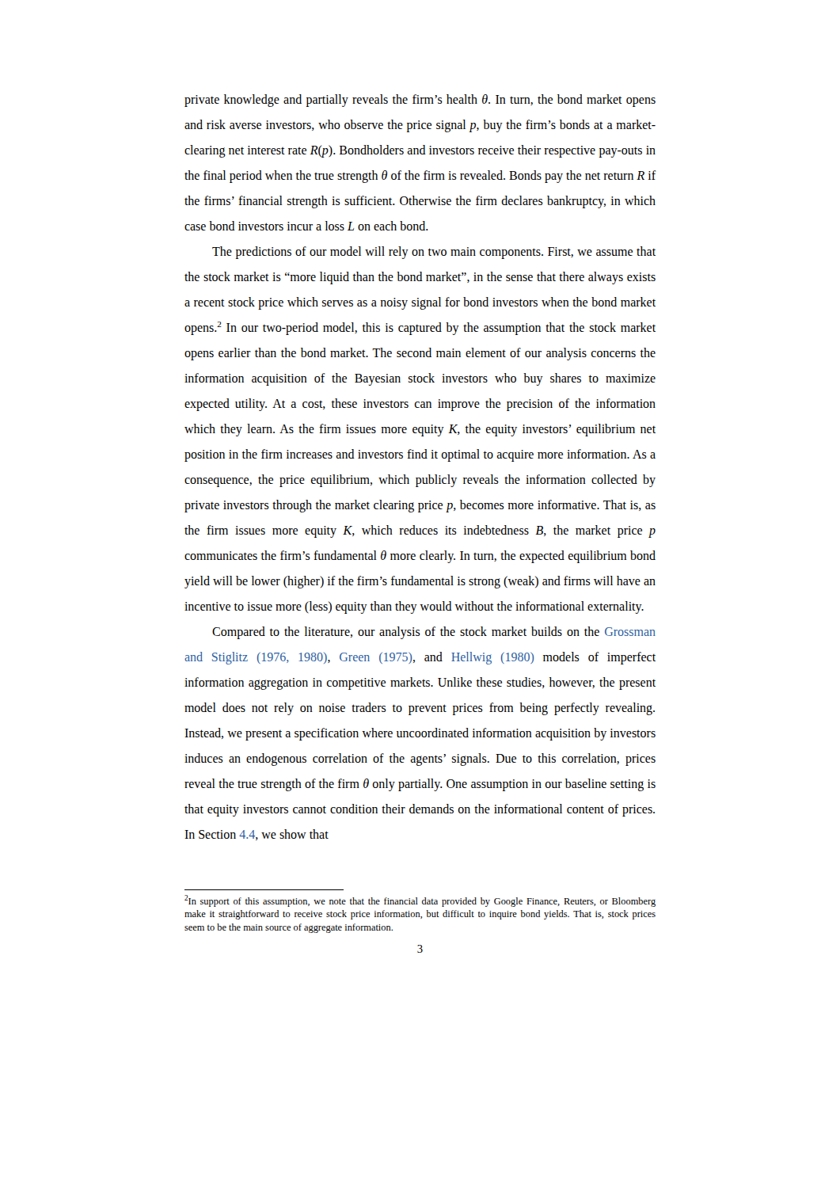private knowledge and partially reveals the firm’s health θ. In turn, the bond market opens and risk averse investors, who observe the price signal p, buy the firm’s bonds at a market-clearing net interest rate R(p). Bondholders and investors receive their respective pay-outs in the final period when the true strength θ of the firm is revealed. Bonds pay the net return R if the firms’ financial strength is sufficient. Otherwise the firm declares bankruptcy, in which case bond investors incur a loss L on each bond.
The predictions of our model will rely on two main components. First, we assume that the stock market is “more liquid than the bond market”, in the sense that there always exists a recent stock price which serves as a noisy signal for bond investors when the bond market opens.2 In our two-period model, this is captured by the assumption that the stock market opens earlier than the bond market. The second main element of our analysis concerns the information acquisition of the Bayesian stock investors who buy shares to maximize expected utility. At a cost, these investors can improve the precision of the information which they learn. As the firm issues more equity K, the equity investors’ equilibrium net position in the firm increases and investors find it optimal to acquire more information. As a consequence, the price equilibrium, which publicly reveals the information collected by private investors through the market clearing price p, becomes more informative. That is, as the firm issues more equity K, which reduces its indebtedness B, the market price p communicates the firm’s fundamental θ more clearly. In turn, the expected equilibrium bond yield will be lower (higher) if the firm’s fundamental is strong (weak) and firms will have an incentive to issue more (less) equity than they would without the informational externality.
Compared to the literature, our analysis of the stock market builds on the Grossman and Stiglitz (1976, 1980), Green (1975), and Hellwig (1980) models of imperfect information aggregation in competitive markets. Unlike these studies, however, the present model does not rely on noise traders to prevent prices from being perfectly revealing. Instead, we present a specification where uncoordinated information acquisition by investors induces an endogenous correlation of the agents’ signals. Due to this correlation, prices reveal the true strength of the firm θ only partially. One assumption in our baseline setting is that equity investors cannot condition their demands on the informational content of prices. In Section 4.4, we show that
2In support of this assumption, we note that the financial data provided by Google Finance, Reuters, or Bloomberg make it straightforward to receive stock price information, but difficult to inquire bond yields. That is, stock prices seem to be the main source of aggregate information.
3